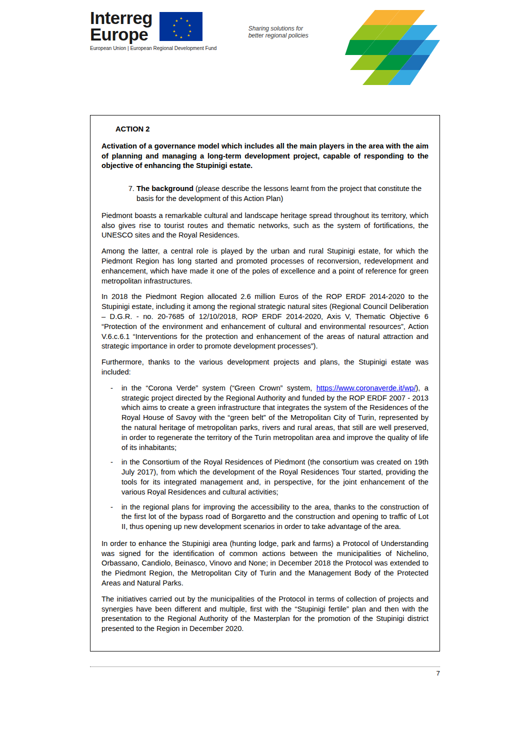Interreg
Europe
★ ★ ★ ★ ★ ★ ★ ★ ★ ★
European Union | European Regional Development Fund
Sharing solutions for
better regional policies
ACTION 2
Activation of a governance model which includes all the main players in the area with the aim of planning and managing a long-term development project, capable of responding to the objective of enhancing the Stupinigi estate.
The background (please describe the lessons learnt from the project that constitute the basis for the development of this Action Plan)
Piedmont boasts a remarkable cultural and landscape heritage spread throughout its territory, which also gives rise to tourist routes and thematic networks, such as the system of fortifications, the UNESCO sites and the Royal Residences.
Among the latter, a central role is played by the urban and rural Stupinigi estate, for which the Piedmont Region has long started and promoted processes of reconversion, redevelopment and enhancement, which have made it one of the poles of excellence and a point of reference for green metropolitan infrastructures.
In 2018 the Piedmont Region allocated 2.6 million Euros of the ROP ERDF 2014-2020 to the Stupinigi estate, including it among the regional strategic natural sites (Regional Council Deliberation – D.G.R. - no. 20-7685 of 12/10/2018, ROP ERDF 2014-2020, Axis V, Thematic Objective 6 “Protection of the environment and enhancement of cultural and environmental resources”, Action V.6.c.6.1 “Interventions for the protection and enhancement of the areas of natural attraction and strategic importance in order to promote development processes”).
Furthermore, thanks to the various development projects and plans, the Stupinigi estate was included:
in the “Corona Verde” system (“Green Crown” system, https://www.coronaverde.it/wp/), a strategic project directed by the Regional Authority and funded by the ROP ERDF 2007 - 2013 which aims to create a green infrastructure that integrates the system of the Residences of the Royal House of Savoy with the “green belt” of the Metropolitan City of Turin, represented by the natural heritage of metropolitan parks, rivers and rural areas, that still are well preserved, in order to regenerate the territory of the Turin metropolitan area and improve the quality of life of its inhabitants;
in the Consortium of the Royal Residences of Piedmont (the consortium was created on 19th July 2017), from which the development of the Royal Residences Tour started, providing the tools for its integrated management and, in perspective, for the joint enhancement of the various Royal Residences and cultural activities;
in the regional plans for improving the accessibility to the area, thanks to the construction of the first lot of the bypass road of Borgaretto and the construction and opening to traffic of Lot II, thus opening up new development scenarios in order to take advantage of the area.
In order to enhance the Stupinigi area (hunting lodge, park and farms) a Protocol of Understanding was signed for the identification of common actions between the municipalities of Nichelino, Orbassano, Candiolo, Beinasco, Vinovo and None; in December 2018 the Protocol was extended to the Piedmont Region, the Metropolitan City of Turin and the Management Body of the Protected Areas and Natural Parks.
The initiatives carried out by the municipalities of the Protocol in terms of collection of projects and synergies have been different and multiple, first with the “Stupinigi fertile” plan and then with the presentation to the Regional Authority of the Masterplan for the promotion of the Stupinigi district presented to the Region in December 2020.
7